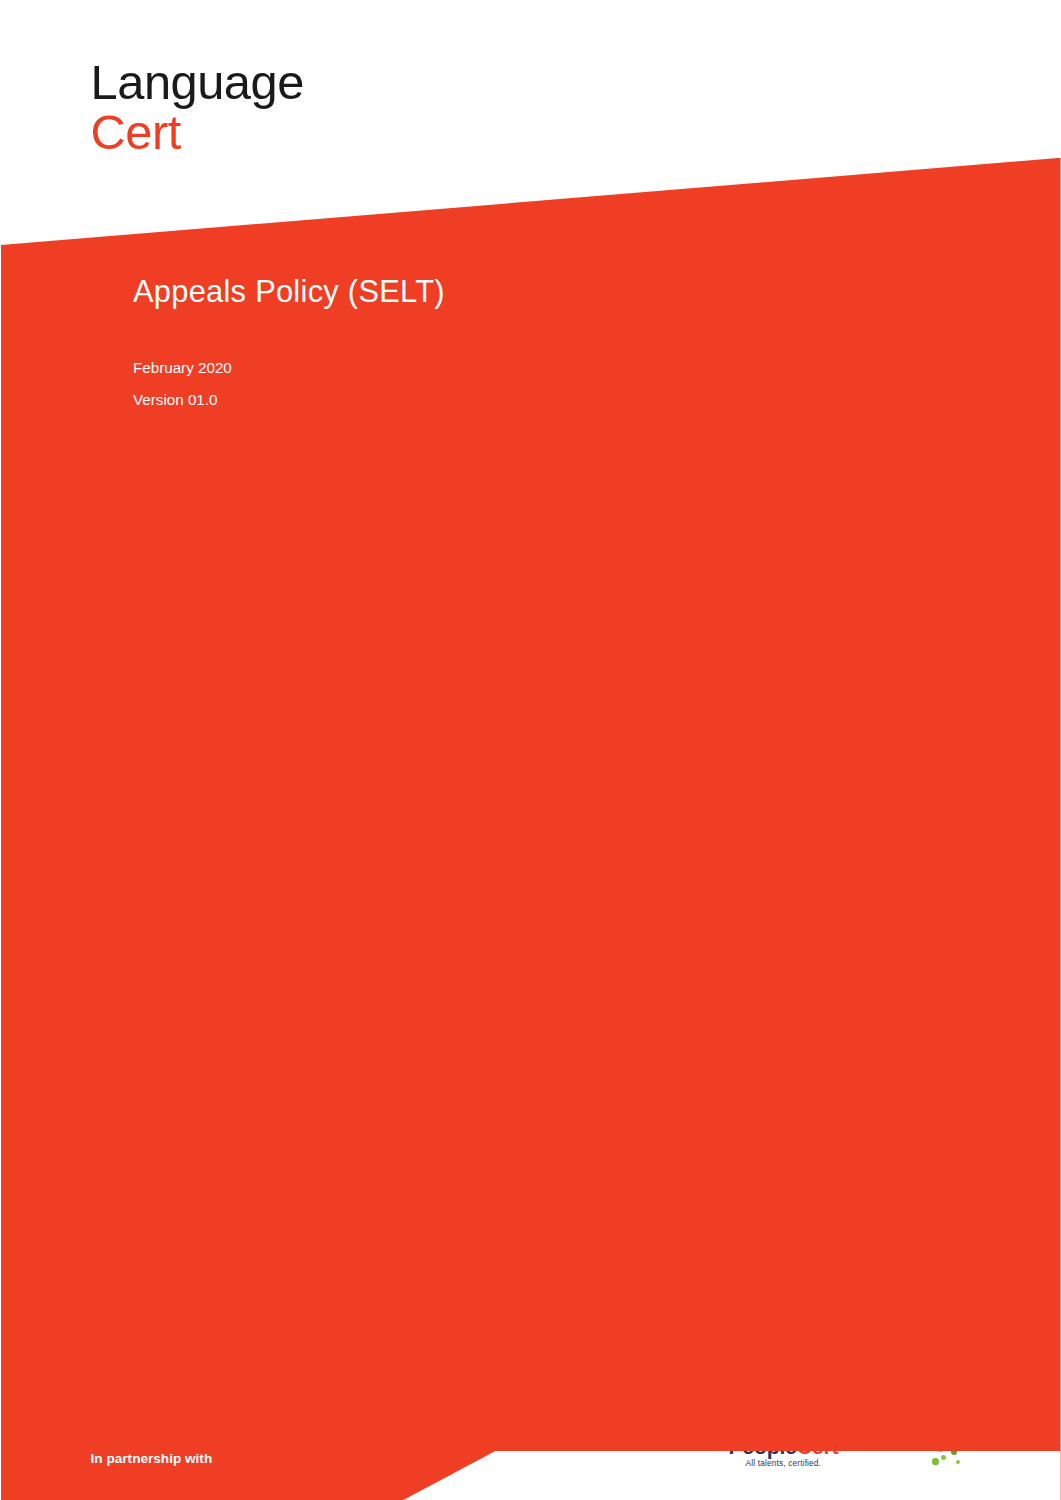Language Cert
Appeals Policy (SELT)
February 2020
Version 01.0
In partnership with
People Cert
All talents, certified.
PROMETRIC